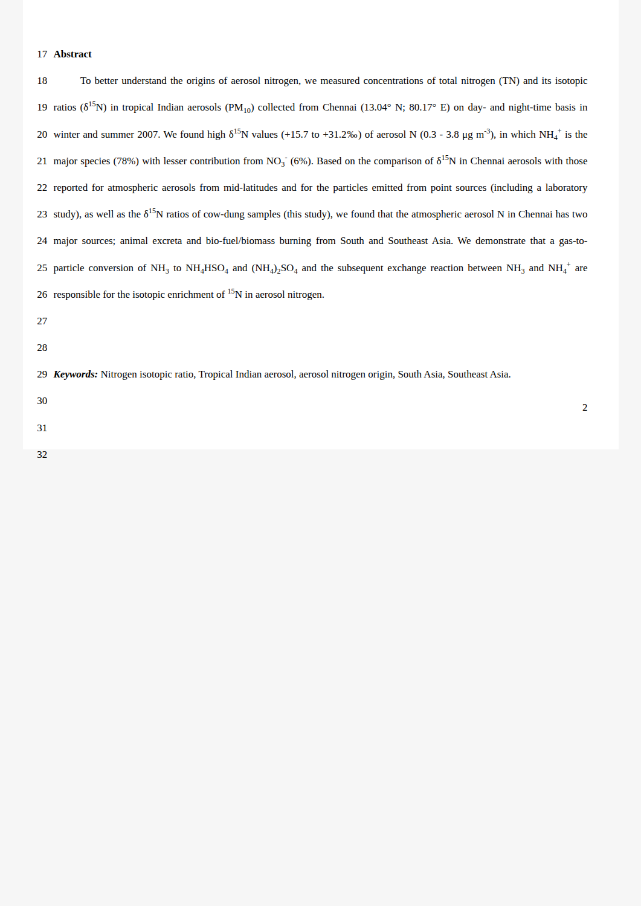17 18 19 20 21 22 23 24 25 26 27 28 29 30 31 32
Abstract
To better understand the origins of aerosol nitrogen, we measured concentrations of total nitrogen (TN) and its isotopic ratios (δ15N) in tropical Indian aerosols (PM10) collected from Chennai (13.04° N; 80.17° E) on day- and night-time basis in winter and summer 2007. We found high δ15N values (+15.7 to +31.2‰) of aerosol N (0.3 - 3.8 μg m-3), in which NH4+ is the major species (78%) with lesser contribution from NO3- (6%). Based on the comparison of δ15N in Chennai aerosols with those reported for atmospheric aerosols from mid-latitudes and for the particles emitted from point sources (including a laboratory study), as well as the δ15N ratios of cow-dung samples (this study), we found that the atmospheric aerosol N in Chennai has two major sources; animal excreta and bio-fuel/biomass burning from South and Southeast Asia. We demonstrate that a gas-to-particle conversion of NH3 to NH4HSO4 and (NH4)2SO4 and the subsequent exchange reaction between NH3 and NH4+ are responsible for the isotopic enrichment of 15N in aerosol nitrogen.
Keywords: Nitrogen isotopic ratio, Tropical Indian aerosol, aerosol nitrogen origin, South Asia, Southeast Asia.
2